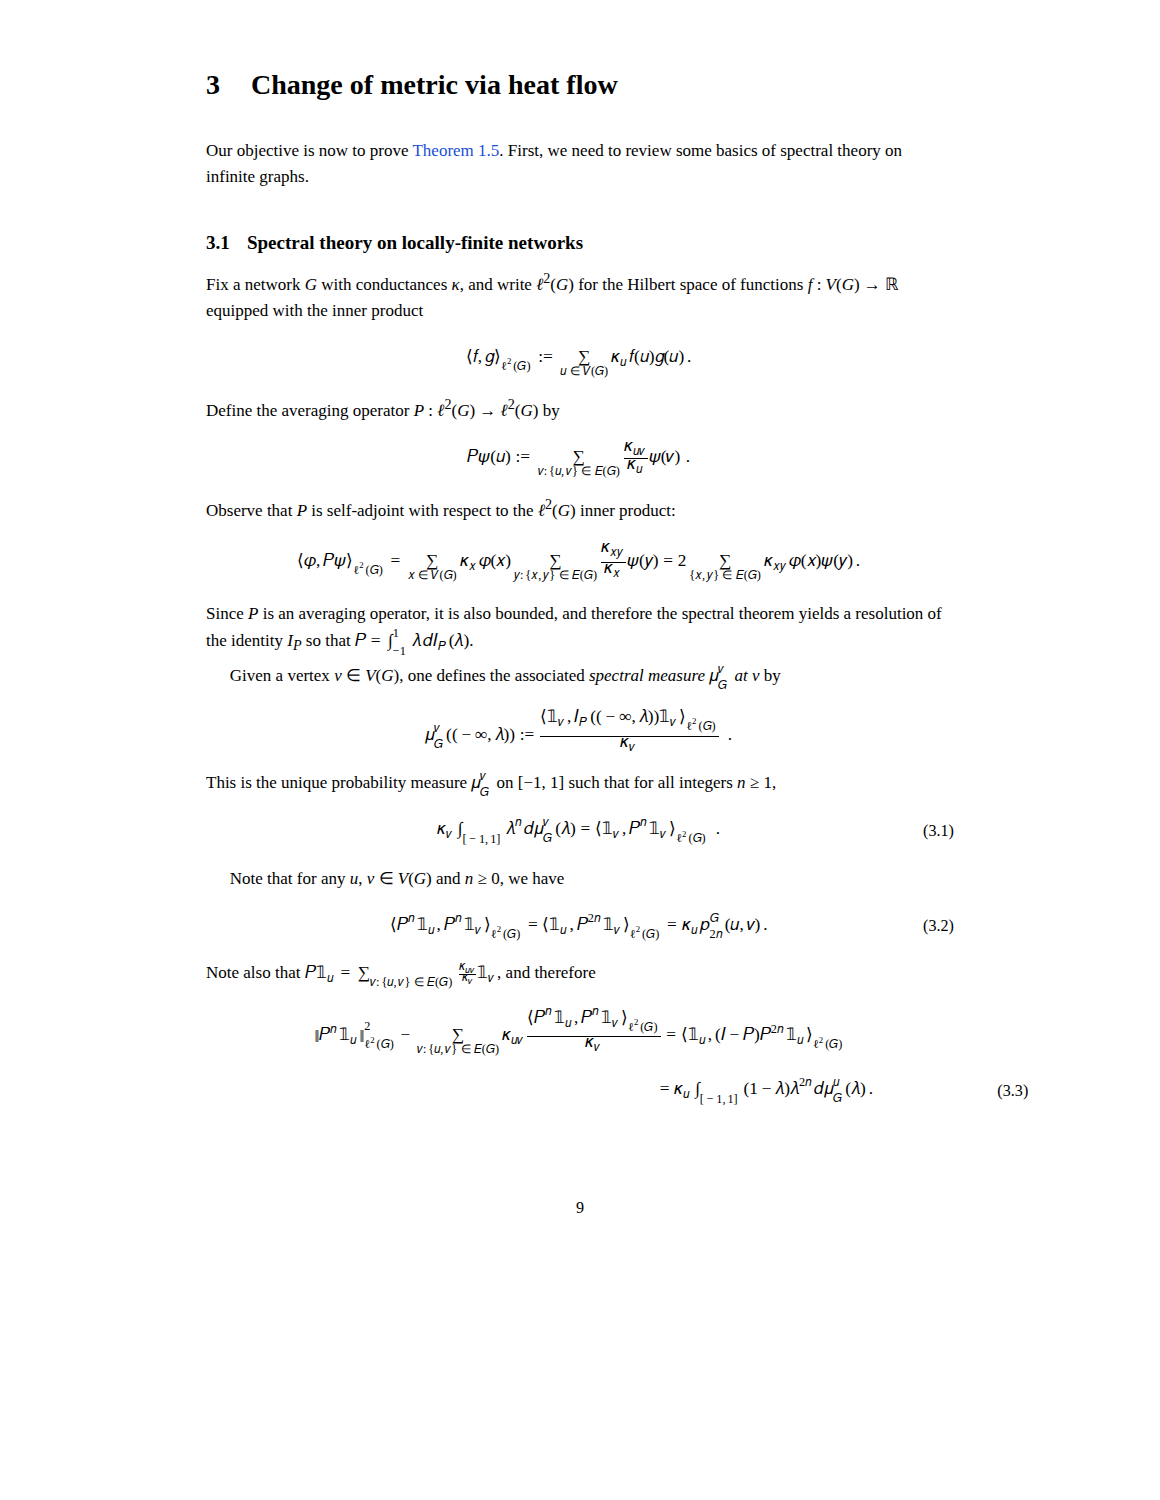3 Change of metric via heat flow
Our objective is now to prove Theorem 1.5. First, we need to review some basics of spectral theory on infinite graphs.
3.1 Spectral theory on locally-finite networks
Fix a network G with conductances κ, and write ℓ2(G) for the Hilbert space of functions f : V(G) → ℝ equipped with the inner product
⟨f,g⟩ℓ2(G) := ∑ u∈V(G) κu f(u) g(u) .
Define the averaging operator P : ℓ2(G) → ℓ2(G) by
Pψ(u) := ∑ v:{u,v}∈E(G) κuv κu ψ(v) .
Observe that P is self-adjoint with respect to the ℓ2(G) inner product:
⟨φ,Pψ⟩ℓ2(G) = ∑ x∈V(G) κx φ(x) ∑ y:{x,y}∈E(G) κxy κx ψ(y) = 2 ∑ {x,y}∈E(G) κxy φ(x) ψ(y) .
Since P is an averaging operator, it is also bounded, and therefore the spectral theorem yields a resolution of the identity IP so that P=∫−11λdIP(λ).
Given a vertex v ∈ V(G), one defines the associated spectral measure μGv at v by
μGv ((−∞,λ)) := ⟨𝟙v,IP((−∞,λ))𝟙v⟩ℓ2(G) κv .
This is the unique probability measure μGv on [−1, 1] such that for all integers n ≥ 1,
κv ∫[−1,1] λn dμGv(λ) = ⟨𝟙v,Pn𝟙v⟩ℓ2(G) .
(3.1)
Note that for any u, v ∈ V(G) and n ≥ 0, we have
⟨Pn𝟙u,Pn𝟙v⟩ℓ2(G) = ⟨𝟙u,P2n𝟙v⟩ℓ2(G) = κu p2nG (u,v) .
(3.2)
Note also that P𝟙u=∑v:{u,v}∈E(G)κuvκv𝟙v, and therefore
‖Pn𝟙u‖ ℓ2(G) 2 − ∑ v:{u,v}∈E(G) κuv ⟨Pn𝟙u,Pn𝟙v⟩ℓ2(G) κv = ⟨𝟙u,(I−P)P2n𝟙u⟩ℓ2(G)
= κu ∫[−1,1] (1−λ) λ2n dμGu(λ) .
(3.3)
9